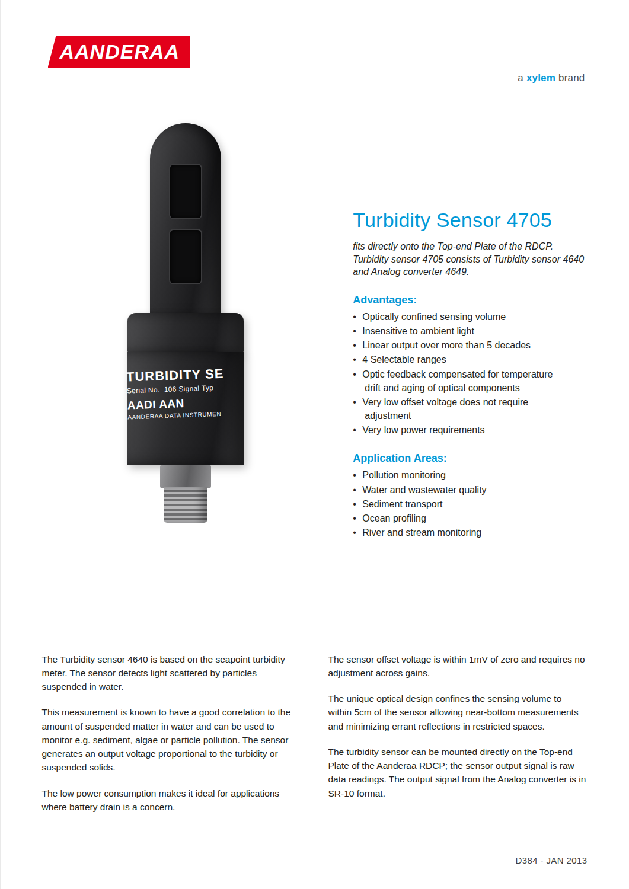AANDERAA
a xylem brand
TURBIDITY SE
Serial No. 106 Signal Typ
AADI AAN
AANDERAA DATA INSTRUMEN
Turbidity Sensor 4705
Turbidity Sensor 4705
fits directly onto the Top-end Plate of the RDCP. Turbidity sensor 4705 consists of Turbidity sensor 4640 and Analog converter 4649.
Advantages:
Optically confined sensing volume
Insensitive to ambient light
Linear output over more than 5 decades
4 Selectable ranges
Optic feedback compensated for temperaturedrift and aging of optical components
Very low offset voltage does not requireadjustment
Very low power requirements
Application Areas:
Pollution monitoring
Water and wastewater quality
Sediment transport
Ocean profiling
River and stream monitoring
The Turbidity sensor 4640 is based on the seapoint turbidity meter. The sensor detects light scattered by particles suspended in water.
This measurement is known to have a good correlation to the amount of suspended matter in water and can be used to monitor e.g. sediment, algae or particle pollution. The sensor generates an output voltage proportional to the turbidity or suspended solids.
The low power consumption makes it ideal for applications where battery drain is a concern.
The sensor offset voltage is within 1mV of zero and requires no adjustment across gains.
The unique optical design confines the sensing volume to within 5cm of the sensor allowing near-bottom measurements and minimizing errant reflections in restricted spaces.
The turbidity sensor can be mounted directly on the Top-end Plate of the Aanderaa RDCP; the sensor output signal is raw data readings. The output signal from the Analog converter is in SR-10 format.
D384 - JAN 2013